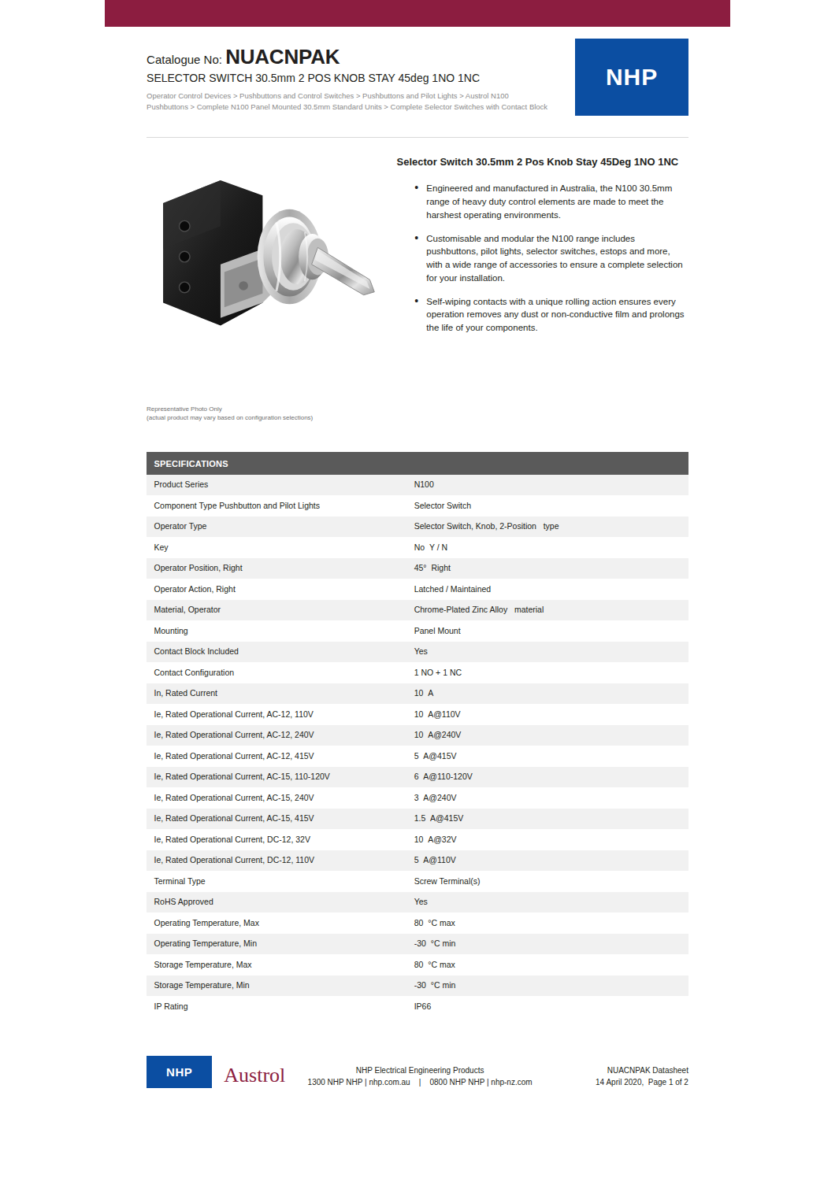Catalogue No: NUACNPAK
SELECTOR SWITCH 30.5mm 2 POS KNOB STAY 45deg 1NO 1NC
Operator Control Devices > Pushbuttons and Control Switches > Pushbuttons and Pilot Lights > Austrol N100 Pushbuttons > Complete N100 Panel Mounted 30.5mm Standard Units > Complete Selector Switches with Contact Block
NHP
Representative Photo Only
(actual product may vary based on configuration selections)
Selector Switch 30.5mm 2 Pos Knob Stay 45Deg 1NO 1NC
Engineered and manufactured in Australia, the N100 30.5mm range of heavy duty control elements are made to meet the harshest operating environments.
Customisable and modular the N100 range includes pushbuttons, pilot lights, selector switches, estops and more, with a wide range of accessories to ensure a complete selection for your installation.
Self-wiping contacts with a unique rolling action ensures every operation removes any dust or non-conductive film and prolongs the life of your components.
| SPECIFICATIONS |
| --- |
| Product Series | N100 |
| Component Type Pushbutton and Pilot Lights | Selector Switch |
| Operator Type | Selector Switch, Knob, 2-Position type |
| Key | No Y / N |
| Operator Position, Right | 45° Right |
| Operator Action, Right | Latched / Maintained |
| Material, Operator | Chrome-Plated Zinc Alloy material |
| Mounting | Panel Mount |
| Contact Block Included | Yes |
| Contact Configuration | 1 NO + 1 NC |
| In, Rated Current | 10 A |
| Ie, Rated Operational Current, AC-12, 110V | 10 A@110V |
| Ie, Rated Operational Current, AC-12, 240V | 10 A@240V |
| Ie, Rated Operational Current, AC-12, 415V | 5 A@415V |
| Ie, Rated Operational Current, AC-15, 110-120V | 6 A@110-120V |
| Ie, Rated Operational Current, AC-15, 240V | 3 A@240V |
| Ie, Rated Operational Current, AC-15, 415V | 1.5 A@415V |
| Ie, Rated Operational Current, DC-12, 32V | 10 A@32V |
| Ie, Rated Operational Current, DC-12, 110V | 5 A@110V |
| Terminal Type | Screw Terminal(s) |
| RoHS Approved | Yes |
| Operating Temperature, Max | 80 °C max |
| Operating Temperature, Min | -30 °C min |
| Storage Temperature, Max | 80 °C max |
| Storage Temperature, Min | -30 °C min |
| IP Rating | IP66 |
NHP
Austrol
NHP Electrical Engineering Products
1300 NHP NHP | nhp.com.au | 0800 NHP NHP | nhp-nz.com
NUACNPAK Datasheet
14 April 2020, Page 1 of 2